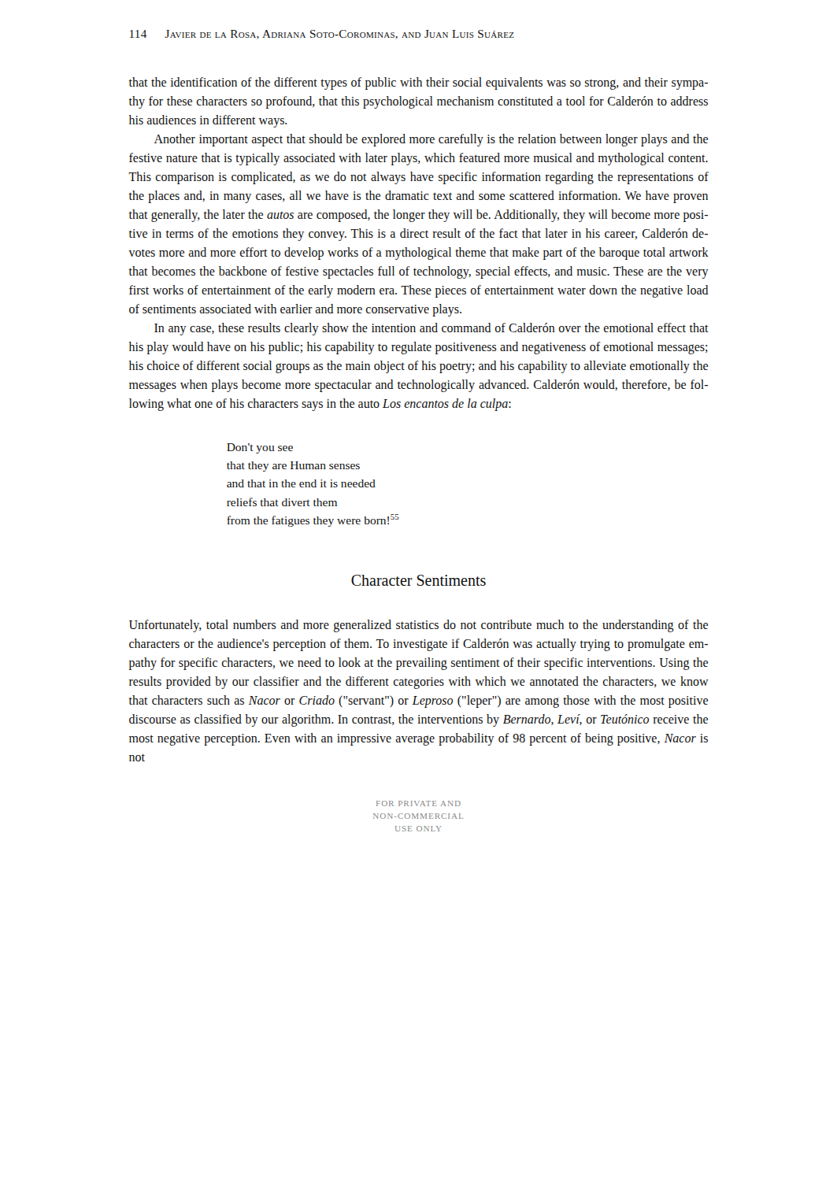114 Javier de la Rosa, Adriana Soto-Corominas, and Juan Luis Suárez
that the identification of the different types of public with their social equivalents was so strong, and their sympathy for these characters so profound, that this psychological mechanism constituted a tool for Calderón to address his audiences in different ways.
Another important aspect that should be explored more carefully is the relation between longer plays and the festive nature that is typically associated with later plays, which featured more musical and mythological content. This comparison is complicated, as we do not always have specific information regarding the representations of the places and, in many cases, all we have is the dramatic text and some scattered information. We have proven that generally, the later the autos are composed, the longer they will be. Additionally, they will become more positive in terms of the emotions they convey. This is a direct result of the fact that later in his career, Calderón devotes more and more effort to develop works of a mythological theme that make part of the baroque total artwork that becomes the backbone of festive spectacles full of technology, special effects, and music. These are the very first works of entertainment of the early modern era. These pieces of entertainment water down the negative load of sentiments associated with earlier and more conservative plays.
In any case, these results clearly show the intention and command of Calderón over the emotional effect that his play would have on his public; his capability to regulate positiveness and negativeness of emotional messages; his choice of different social groups as the main object of his poetry; and his capability to alleviate emotionally the messages when plays become more spectacular and technologically advanced. Calderón would, therefore, be following what one of his characters says in the auto Los encantos de la culpa:
Don't you see
that they are Human senses
and that in the end it is needed
reliefs that divert them
from the fatigues they were born!55
Character Sentiments
Unfortunately, total numbers and more generalized statistics do not contribute much to the understanding of the characters or the audience's perception of them. To investigate if Calderón was actually trying to promulgate empathy for specific characters, we need to look at the prevailing sentiment of their specific interventions. Using the results provided by our classifier and the different categories with which we annotated the characters, we know that characters such as Nacor or Criado ("servant") or Leproso ("leper") are among those with the most positive discourse as classified by our algorithm. In contrast, the interventions by Bernardo, Leví, or Teutónico receive the most negative perception. Even with an impressive average probability of 98 percent of being positive, Nacor is not
For private and
non-commercial
use only